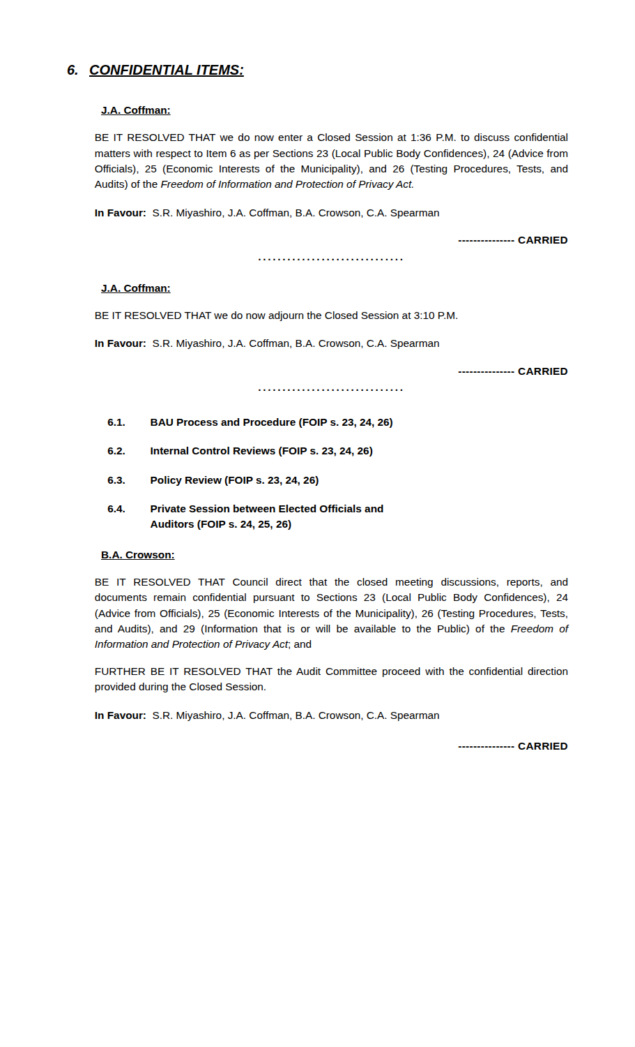6. CONFIDENTIAL ITEMS:
J.A. Coffman:
BE IT RESOLVED THAT we do now enter a Closed Session at 1:36 P.M. to discuss confidential matters with respect to Item 6 as per Sections 23 (Local Public Body Confidences), 24 (Advice from Officials), 25 (Economic Interests of the Municipality), and 26 (Testing Procedures, Tests, and Audits) of the Freedom of Information and Protection of Privacy Act.
In Favour: S.R. Miyashiro, J.A. Coffman, B.A. Crowson, C.A. Spearman
--------------- CARRIED
..............................
J.A. Coffman:
BE IT RESOLVED THAT we do now adjourn the Closed Session at 3:10 P.M.
In Favour: S.R. Miyashiro, J.A. Coffman, B.A. Crowson, C.A. Spearman
--------------- CARRIED
..............................
6.1. BAU Process and Procedure (FOIP s. 23, 24, 26)
6.2. Internal Control Reviews (FOIP s. 23, 24, 26)
6.3. Policy Review (FOIP s. 23, 24, 26)
6.4. Private Session between Elected Officials and
Auditors (FOIP s. 24, 25, 26)
B.A. Crowson:
BE IT RESOLVED THAT Council direct that the closed meeting discussions, reports, and documents remain confidential pursuant to Sections 23 (Local Public Body Confidences), 24 (Advice from Officials), 25 (Economic Interests of the Municipality), 26 (Testing Procedures, Tests, and Audits), and 29 (Information that is or will be available to the Public) of the Freedom of Information and Protection of Privacy Act; and
FURTHER BE IT RESOLVED THAT the Audit Committee proceed with the confidential direction provided during the Closed Session.
In Favour: S.R. Miyashiro, J.A. Coffman, B.A. Crowson, C.A. Spearman
--------------- CARRIED